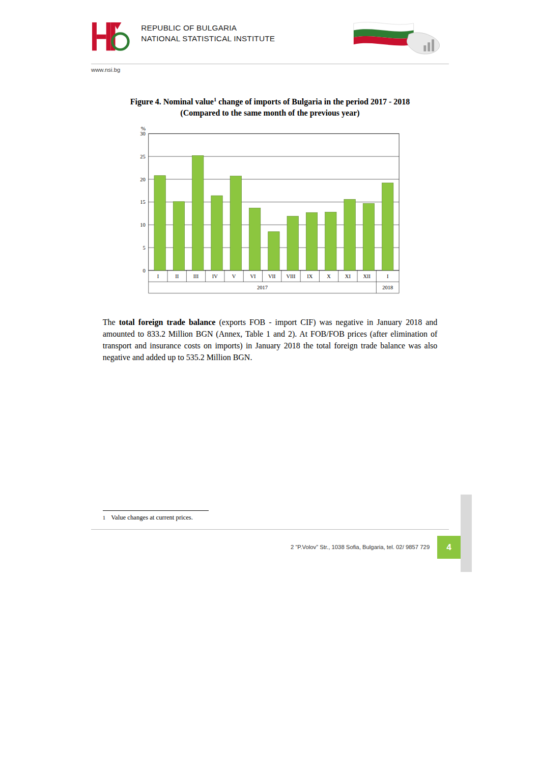REPUBLIC OF BULGARIA
NATIONAL STATISTICAL INSTITUTE
www.nsi.bg
Figure 4. Nominal value1 change of imports of Bulgaria in the period 2017 - 2018
(Compared to the same month of the previous year)
% 30 25 20 15 10 5 0 I II III IV V VI VII VIII IX X XI XII I 2017 2018
The total foreign trade balance (exports FOB - import CIF) was negative in January 2018 and amounted to 833.2 Million BGN (Annex, Table 1 and 2). At FOB/FOB prices (after elimination of transport and insurance costs on imports) in January 2018 the total foreign trade balance was also negative and added up to 535.2 Million BGN.
1 Value changes at current prices.
2 “P.Volov” Str., 1038 Sofia, Bulgaria, tel. 02/ 9857 729
4